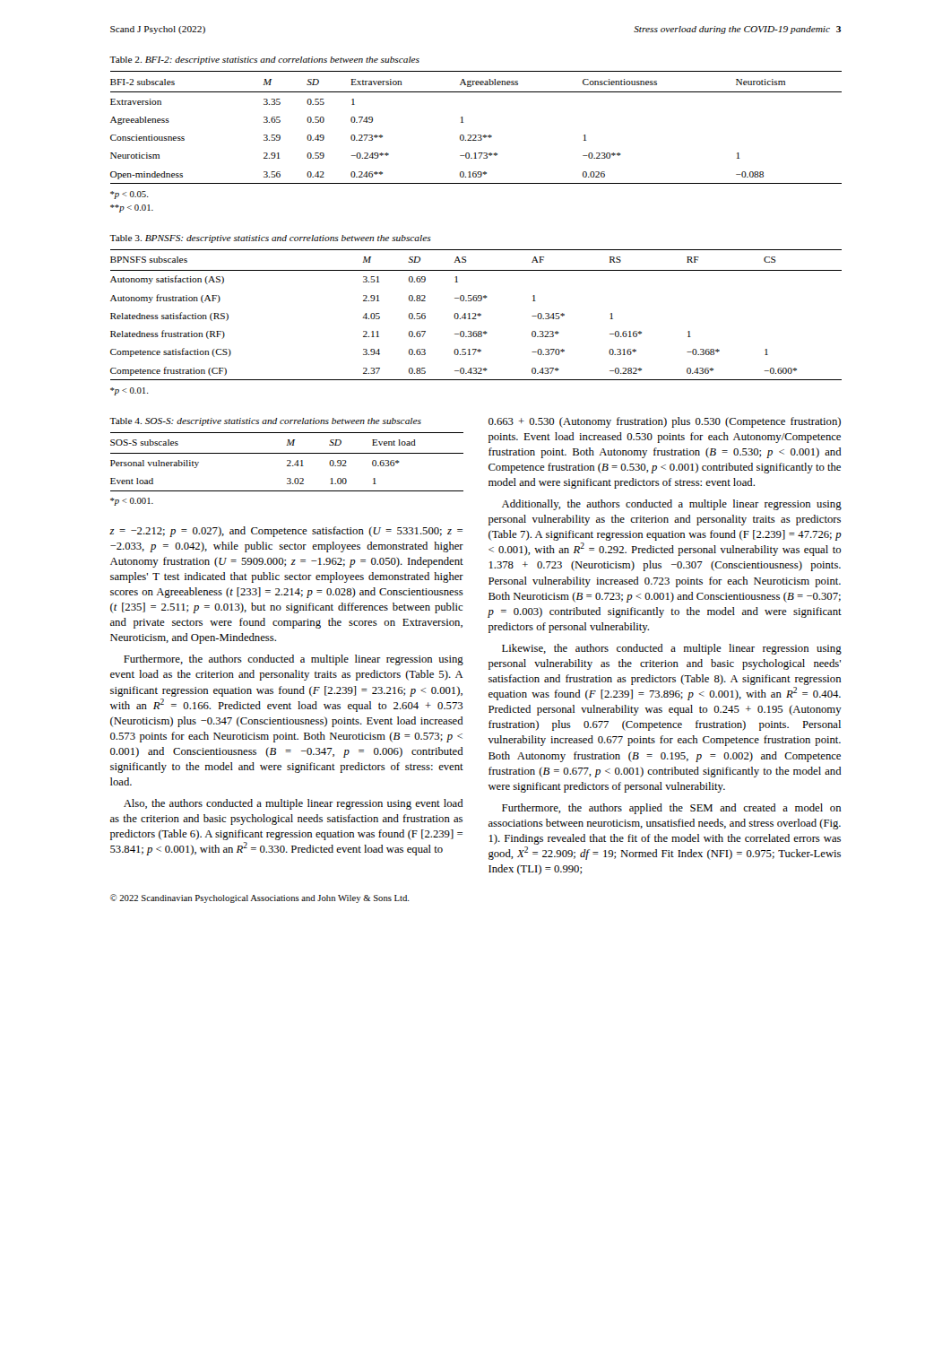Scand J Psychol (2022)
Stress overload during the COVID-19 pandemic3
Table 2. BFI-2: descriptive statistics and correlations between the subscales
| BFI-2 subscales | M | SD | Extraversion | Agreeableness | Conscientiousness | Neuroticism |
| --- | --- | --- | --- | --- | --- | --- |
| Extraversion | 3.35 | 0.55 | 1 | | | |
| Agreeableness | 3.65 | 0.50 | 0.749 | 1 | | |
| Conscientiousness | 3.59 | 0.49 | 0.273** | 0.223** | 1 | |
| Neuroticism | 2.91 | 0.59 | −0.249** | −0.173** | −0.230** | 1 |
| Open-mindedness | 3.56 | 0.42 | 0.246** | 0.169* | 0.026 | −0.088 |
*p < 0.05.
**p < 0.01.
Table 3. BPNSFS: descriptive statistics and correlations between the subscales
| BPNSFS subscales | M | SD | AS | AF | RS | RF | CS |
| --- | --- | --- | --- | --- | --- | --- | --- |
| Autonomy satisfaction (AS) | 3.51 | 0.69 | 1 | | | | |
| Autonomy frustration (AF) | 2.91 | 0.82 | −0.569* | 1 | | | |
| Relatedness satisfaction (RS) | 4.05 | 0.56 | 0.412* | −0.345* | 1 | | |
| Relatedness frustration (RF) | 2.11 | 0.67 | −0.368* | 0.323* | −0.616* | 1 | |
| Competence satisfaction (CS) | 3.94 | 0.63 | 0.517* | −0.370* | 0.316* | −0.368* | 1 |
| Competence frustration (CF) | 2.37 | 0.85 | −0.432* | 0.437* | −0.282* | 0.436* | −0.600* |
*p < 0.01.
Table 4. SOS-S: descriptive statistics and correlations between the subscales
| SOS-S subscales | M | SD | Event load |
| --- | --- | --- | --- |
| Personal vulnerability | 2.41 | 0.92 | 0.636* |
| Event load | 3.02 | 1.00 | 1 |
*p < 0.001.
z = −2.212; p = 0.027), and Competence satisfaction (U = 5331.500; z = −2.033, p = 0.042), while public sector employees demonstrated higher Autonomy frustration (U = 5909.000; z = −1.962; p = 0.050). Independent samples' T test indicated that public sector employees demonstrated higher scores on Agreeableness (t [233] = 2.214; p = 0.028) and Conscientiousness (t [235] = 2.511; p = 0.013), but no significant differences between public and private sectors were found comparing the scores on Extraversion, Neuroticism, and Open-Mindedness.
Furthermore, the authors conducted a multiple linear regression using event load as the criterion and personality traits as predictors (Table 5). A significant regression equation was found (F [2.239] = 23.216; p < 0.001), with an R2 = 0.166. Predicted event load was equal to 2.604 + 0.573 (Neuroticism) plus −0.347 (Conscientiousness) points. Event load increased 0.573 points for each Neuroticism point. Both Neuroticism (B = 0.573; p < 0.001) and Conscientiousness (B = −0.347, p = 0.006) contributed significantly to the model and were significant predictors of stress: event load.
Also, the authors conducted a multiple linear regression using event load as the criterion and basic psychological needs satisfaction and frustration as predictors (Table 6). A significant regression equation was found (F [2.239] = 53.841; p < 0.001), with an R2 = 0.330. Predicted event load was equal to
0.663 + 0.530 (Autonomy frustration) plus 0.530 (Competence frustration) points. Event load increased 0.530 points for each Autonomy/Competence frustration point. Both Autonomy frustration (B = 0.530; p < 0.001) and Competence frustration (B = 0.530, p < 0.001) contributed significantly to the model and were significant predictors of stress: event load.
Additionally, the authors conducted a multiple linear regression using personal vulnerability as the criterion and personality traits as predictors (Table 7). A significant regression equation was found (F [2.239] = 47.726; p < 0.001), with an R2 = 0.292. Predicted personal vulnerability was equal to 1.378 + 0.723 (Neuroticism) plus −0.307 (Conscientiousness) points. Personal vulnerability increased 0.723 points for each Neuroticism point. Both Neuroticism (B = 0.723; p < 0.001) and Conscientiousness (B = −0.307; p = 0.003) contributed significantly to the model and were significant predictors of personal vulnerability.
Likewise, the authors conducted a multiple linear regression using personal vulnerability as the criterion and basic psychological needs' satisfaction and frustration as predictors (Table 8). A significant regression equation was found (F [2.239] = 73.896; p < 0.001), with an R2 = 0.404. Predicted personal vulnerability was equal to 0.245 + 0.195 (Autonomy frustration) plus 0.677 (Competence frustration) points. Personal vulnerability increased 0.677 points for each Competence frustration point. Both Autonomy frustration (B = 0.195, p = 0.002) and Competence frustration (B = 0.677, p < 0.001) contributed significantly to the model and were significant predictors of personal vulnerability.
Furthermore, the authors applied the SEM and created a model on associations between neuroticism, unsatisfied needs, and stress overload (Fig. 1). Findings revealed that the fit of the model with the correlated errors was good, X2 = 22.909; df = 19; Normed Fit Index (NFI) = 0.975; Tucker-Lewis Index (TLI) = 0.990;
© 2022 Scandinavian Psychological Associations and John Wiley & Sons Ltd.